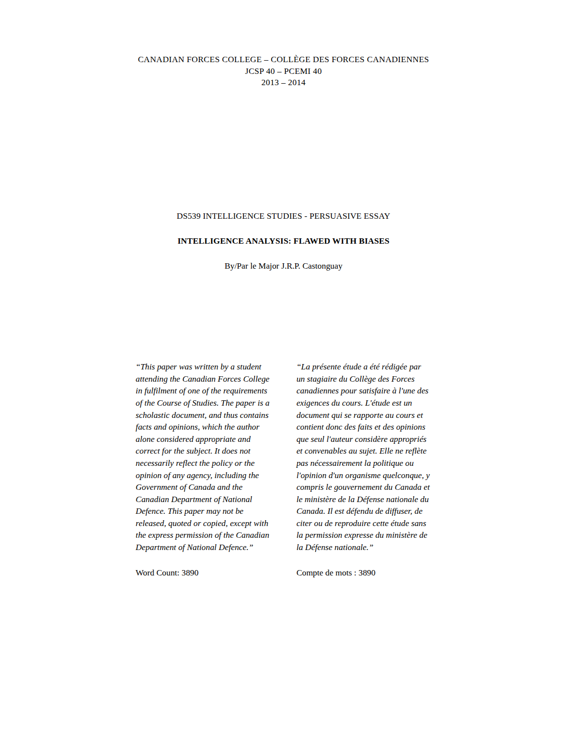CANADIAN FORCES COLLEGE – COLLÈGE DES FORCES CANADIENNES
JCSP 40 – PCEMI 40
2013 – 2014
DS539 INTELLIGENCE STUDIES - PERSUASIVE ESSAY
INTELLIGENCE ANALYSIS: FLAWED WITH BIASES
By/Par le Major J.R.P. Castonguay
“This paper was written by a student attending the Canadian Forces College in fulfilment of one of the requirements of the Course of Studies. The paper is a scholastic document, and thus contains facts and opinions, which the author alone considered appropriate and correct for the subject. It does not necessarily reflect the policy or the opinion of any agency, including the Government of Canada and the Canadian Department of National Defence. This paper may not be released, quoted or copied, except with the express permission of the Canadian Department of National Defence.”
“La présente étude a été rédigée par un stagiaire du Collège des Forces canadiennes pour satisfaire à l'une des exigences du cours. L'étude est un document qui se rapporte au cours et contient donc des faits et des opinions que seul l'auteur considère appropriés et convenables au sujet. Elle ne reflète pas nécessairement la politique ou l'opinion d'un organisme quelconque, y compris le gouvernement du Canada et le ministère de la Défense nationale du Canada. Il est défendu de diffuser, de citer ou de reproduire cette étude sans la permission expresse du ministère de la Défense nationale.”
Word Count: 3890
Compte de mots : 3890